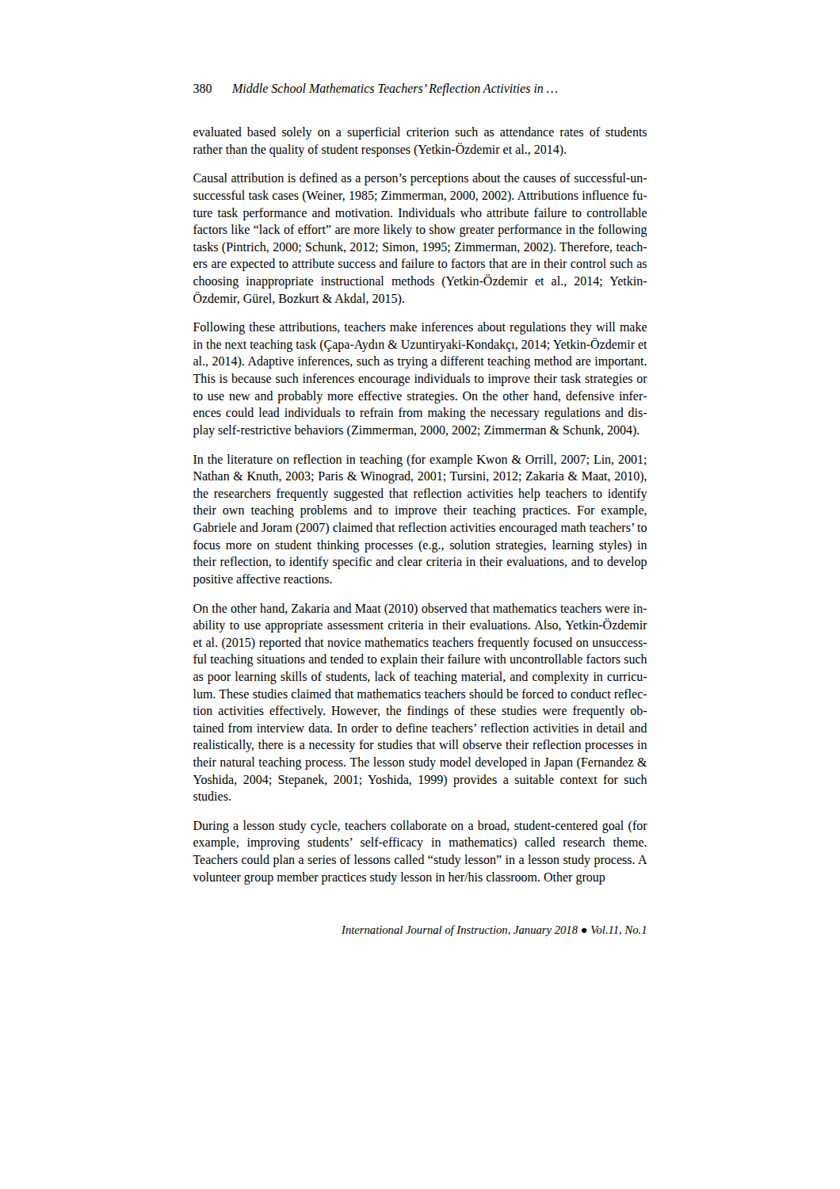380 Middle School Mathematics Teachers’ Reflection Activities in …
evaluated based solely on a superficial criterion such as attendance rates of students rather than the quality of student responses (Yetkin-Özdemir et al., 2014).
Causal attribution is defined as a person’s perceptions about the causes of successful-unsuccessful task cases (Weiner, 1985; Zimmerman, 2000, 2002). Attributions influence future task performance and motivation. Individuals who attribute failure to controllable factors like “lack of effort” are more likely to show greater performance in the following tasks (Pintrich, 2000; Schunk, 2012; Simon, 1995; Zimmerman, 2002). Therefore, teachers are expected to attribute success and failure to factors that are in their control such as choosing inappropriate instructional methods (Yetkin-Özdemir et al., 2014; Yetkin-Özdemir, Gürel, Bozkurt & Akdal, 2015).
Following these attributions, teachers make inferences about regulations they will make in the next teaching task (Çapa-Aydın & Uzuntiryaki-Kondakçı, 2014; Yetkin-Özdemir et al., 2014). Adaptive inferences, such as trying a different teaching method are important. This is because such inferences encourage individuals to improve their task strategies or to use new and probably more effective strategies. On the other hand, defensive inferences could lead individuals to refrain from making the necessary regulations and display self-restrictive behaviors (Zimmerman, 2000, 2002; Zimmerman & Schunk, 2004).
In the literature on reflection in teaching (for example Kwon & Orrill, 2007; Lin, 2001; Nathan & Knuth, 2003; Paris & Winograd, 2001; Tursini, 2012; Zakaria & Maat, 2010), the researchers frequently suggested that reflection activities help teachers to identify their own teaching problems and to improve their teaching practices. For example, Gabriele and Joram (2007) claimed that reflection activities encouraged math teachers’ to focus more on student thinking processes (e.g., solution strategies, learning styles) in their reflection, to identify specific and clear criteria in their evaluations, and to develop positive affective reactions.
On the other hand, Zakaria and Maat (2010) observed that mathematics teachers were inability to use appropriate assessment criteria in their evaluations. Also, Yetkin-Özdemir et al. (2015) reported that novice mathematics teachers frequently focused on unsuccessful teaching situations and tended to explain their failure with uncontrollable factors such as poor learning skills of students, lack of teaching material, and complexity in curriculum. These studies claimed that mathematics teachers should be forced to conduct reflection activities effectively. However, the findings of these studies were frequently obtained from interview data. In order to define teachers’ reflection activities in detail and realistically, there is a necessity for studies that will observe their reflection processes in their natural teaching process. The lesson study model developed in Japan (Fernandez & Yoshida, 2004; Stepanek, 2001; Yoshida, 1999) provides a suitable context for such studies.
During a lesson study cycle, teachers collaborate on a broad, student-centered goal (for example, improving students’ self-efficacy in mathematics) called research theme. Teachers could plan a series of lessons called “study lesson” in a lesson study process. A volunteer group member practices study lesson in her/his classroom. Other group
International Journal of Instruction, January 2018 ● Vol.11, No.1